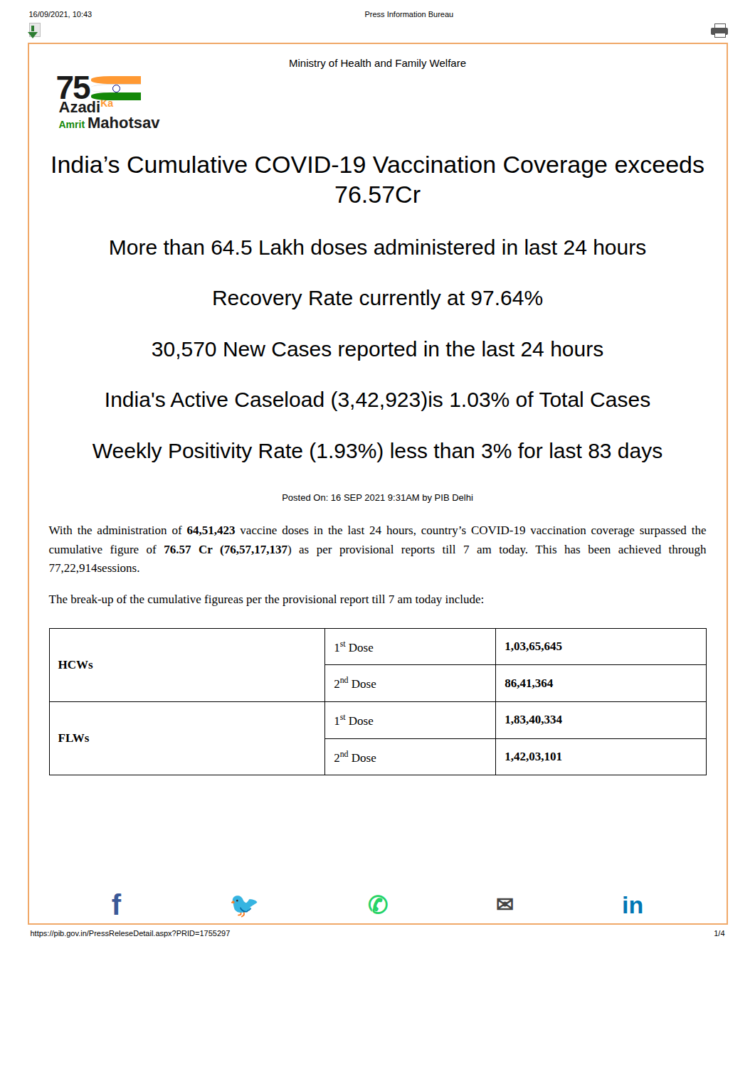16/09/2021, 10:43
Press Information Bureau
Ministry of Health and Family Welfare
75
AzadiKa Amrit Mahotsav
India’s Cumulative COVID-19 Vaccination Coverage exceeds 76.57Cr
More than 64.5 Lakh doses administered in last 24 hours
Recovery Rate currently at 97.64%
30,570 New Cases reported in the last 24 hours
India's Active Caseload (3,42,923)is 1.03% of Total Cases
Weekly Positivity Rate (1.93%) less than 3% for last 83 days
Posted On: 16 SEP 2021 9:31AM by PIB Delhi
With the administration of 64,51,423 vaccine doses in the last 24 hours, country’s COVID-19 vaccination coverage surpassed the cumulative figure of 76.57 Cr (76,57,17,137) as per provisional reports till 7 am today. This has been achieved through 77,22,914sessions.
The break-up of the cumulative figureas per the provisional report till 7 am today include:
| HCWs | 1 st Dose | 1,03,65,645 |
| 2 nd Dose | 86,41,364 |
| FLWs | 1 st Dose | 1,83,40,334 |
| 2 nd Dose | 1,42,03,101 |
f 🐦 ✆ ✉ in
https://pib.gov.in/PressReleseDetail.aspx?PRID=1755297
1/4